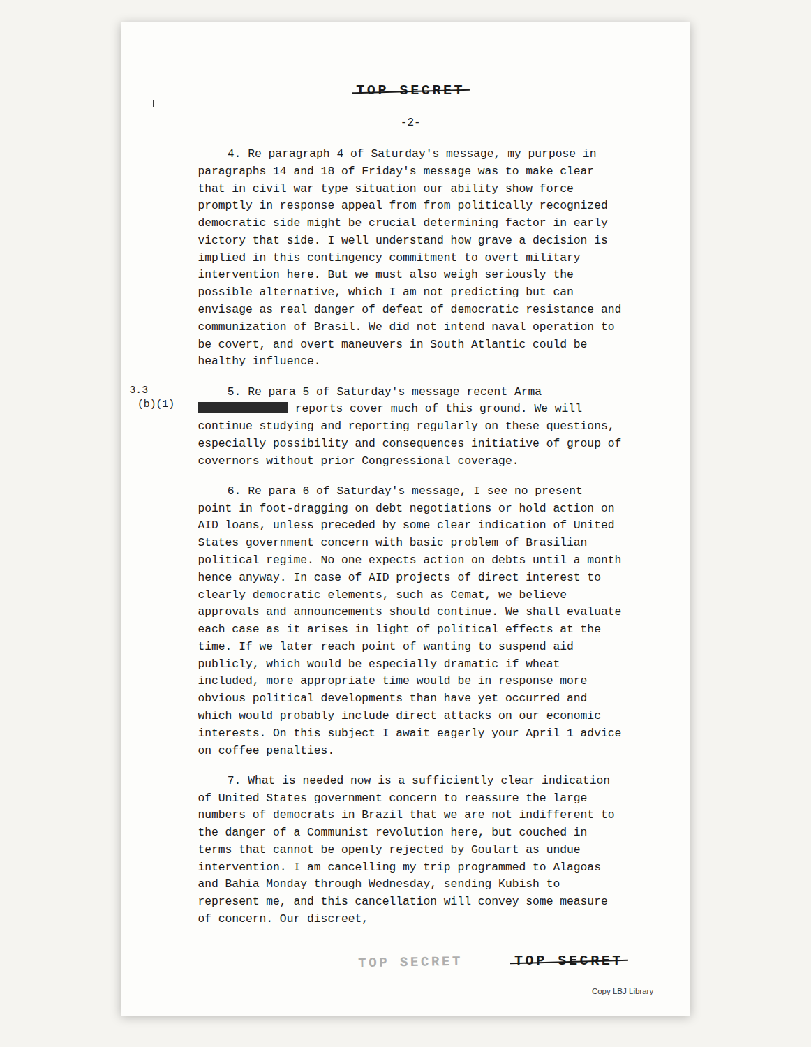—
TOP SECRET
-2-
4. Re paragraph 4 of Saturday's message, my purpose in paragraphs 14 and 18 of Friday's message was to make clear that in civil war type situation our ability show force promptly in response appeal from from politically recognized democratic side might be crucial determining factor in early victory that side. I well understand how grave a decision is implied in this contingency commitment to overt military intervention here. But we must also weigh seriously the possible alternative, which I am not predicting but can envisage as real danger of defeat of democratic resistance and communization of Brasil. We did not intend naval operation to be covert, and overt maneuvers in South Atlantic could be healthy influence.
3.3 (b)(1)
5. Re para 5 of Saturday's message recent Arma reports cover much of this ground. We will continue studying and reporting regularly on these questions, especially possibility and consequences initiative of group of covernors without prior Congressional coverage.
6. Re para 6 of Saturday's message, I see no present point in foot-dragging on debt negotiations or hold action on AID loans, unless preceded by some clear indication of United States government concern with basic problem of Brasilian political regime. No one expects action on debts until a month hence anyway. In case of AID projects of direct interest to clearly democratic elements, such as Cemat, we believe approvals and announcements should continue. We shall evaluate each case as it arises in light of political effects at the time. If we later reach point of wanting to suspend aid publicly, which would be especially dramatic if wheat included, more appropriate time would be in response more obvious political developments than have yet occurred and which would probably include direct attacks on our economic interests. On this subject I await eagerly your April 1 advice on coffee penalties.
7. What is needed now is a sufficiently clear indication of United States government concern to reassure the large numbers of democrats in Brazil that we are not indifferent to the danger of a Communist revolution here, but couched in terms that cannot be openly rejected by Goulart as undue intervention. I am cancelling my trip programmed to Alagoas and Bahia Monday through Wednesday, sending Kubish to represent me, and this cancellation will convey some measure of concern. Our discreet,
TOP SECRET TOP SECRET
Copy LBJ Library